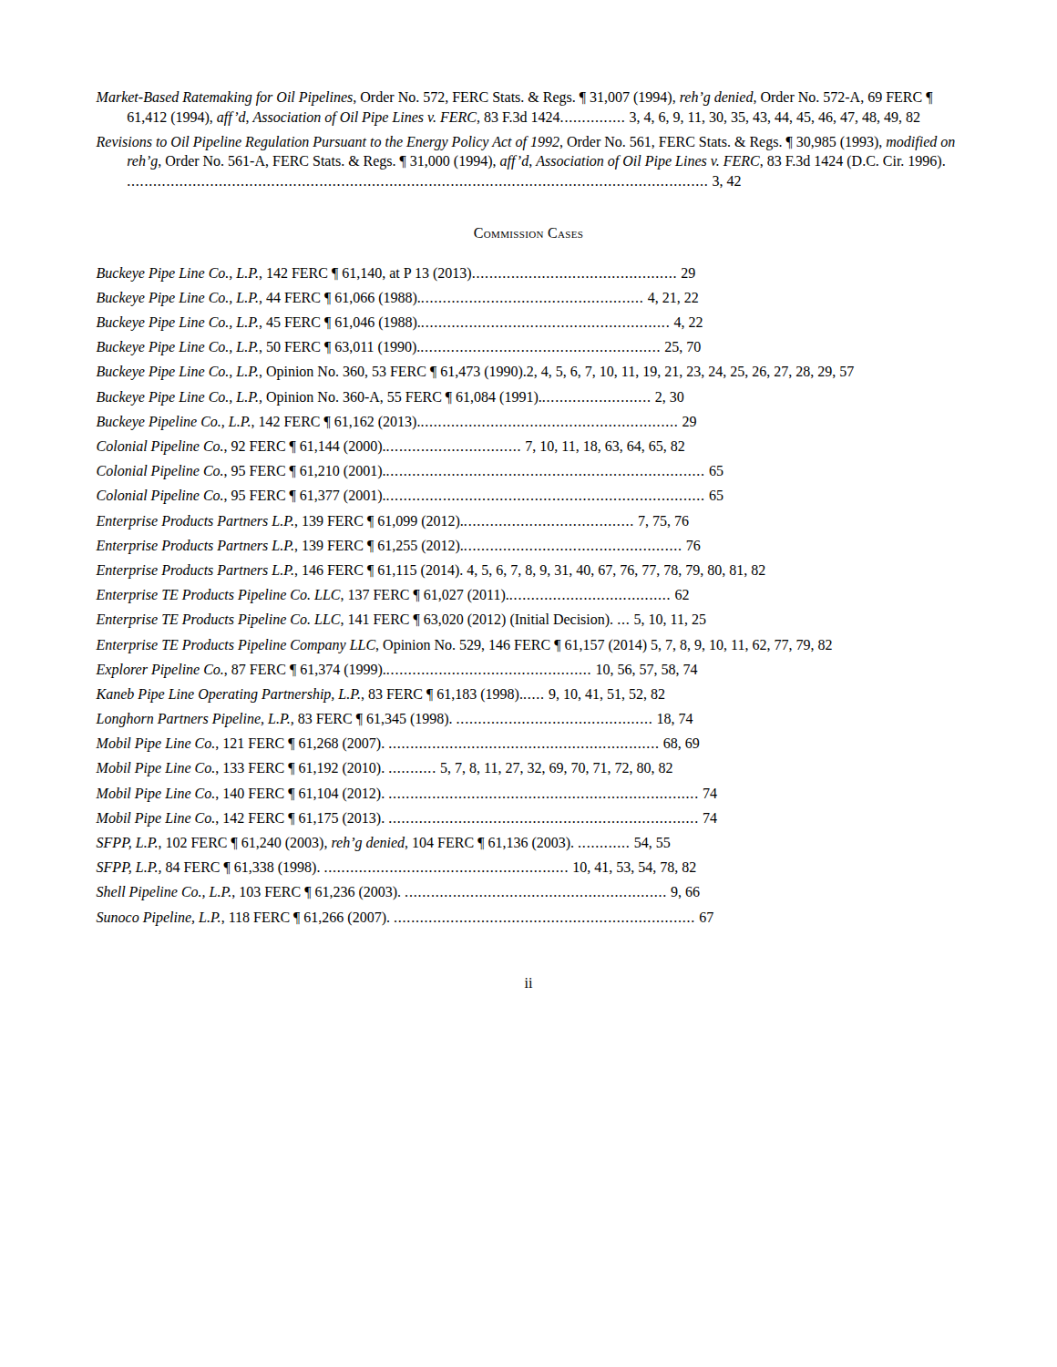Market-Based Ratemaking for Oil Pipelines, Order No. 572, FERC Stats. & Regs. ¶ 31,007 (1994), reh’g denied, Order No. 572-A, 69 FERC ¶ 61,412 (1994), aff’d, Association of Oil Pipe Lines v. FERC, 83 F.3d 1424............... 3, 4, 6, 9, 11, 30, 35, 43, 44, 45, 46, 47, 48, 49, 82
Revisions to Oil Pipeline Regulation Pursuant to the Energy Policy Act of 1992, Order No. 561, FERC Stats. & Regs. ¶ 30,985 (1993), modified on reh’g, Order No. 561-A, FERC Stats. & Regs. ¶ 31,000 (1994), aff’d, Association of Oil Pipe Lines v. FERC, 83 F.3d 1424 (D.C. Cir. 1996). ..................................................................................................................................... 3, 42
Commission Cases
Buckeye Pipe Line Co., L.P., 142 FERC ¶ 61,140, at P 13 (2013)............................................... 29
Buckeye Pipe Line Co., L.P., 44 FERC ¶ 61,066 (1988).................................................... 4, 21, 22
Buckeye Pipe Line Co., L.P., 45 FERC ¶ 61,046 (1988).......................................................... 4, 22
Buckeye Pipe Line Co., L.P., 50 FERC ¶ 63,011 (1990)........................................................ 25, 70
Buckeye Pipe Line Co., L.P., Opinion No. 360, 53 FERC ¶ 61,473 (1990).2, 4, 5, 6, 7, 10, 11, 19, 21, 23, 24, 25, 26, 27, 28, 29, 57
Buckeye Pipe Line Co., L.P., Opinion No. 360-A, 55 FERC ¶ 61,084 (1991).......................... 2, 30
Buckeye Pipeline Co., L.P., 142 FERC ¶ 61,162 (2013)............................................................ 29
Colonial Pipeline Co., 92 FERC ¶ 61,144 (2000)................................ 7, 10, 11, 18, 63, 64, 65, 82
Colonial Pipeline Co., 95 FERC ¶ 61,210 (2001).......................................................................... 65
Colonial Pipeline Co., 95 FERC ¶ 61,377 (2001).......................................................................... 65
Enterprise Products Partners L.P., 139 FERC ¶ 61,099 (2012)........................................ 7, 75, 76
Enterprise Products Partners L.P., 139 FERC ¶ 61,255 (2012)................................................... 76
Enterprise Products Partners L.P., 146 FERC ¶ 61,115 (2014). 4, 5, 6, 7, 8, 9, 31, 40, 67, 76, 77, 78, 79, 80, 81, 82
Enterprise TE Products Pipeline Co. LLC, 137 FERC ¶ 61,027 (2011)...................................... 62
Enterprise TE Products Pipeline Co. LLC, 141 FERC ¶ 63,020 (2012) (Initial Decision). ... 5, 10, 11, 25
Enterprise TE Products Pipeline Company LLC, Opinion No. 529, 146 FERC ¶ 61,157 (2014) 5, 7, 8, 9, 10, 11, 62, 77, 79, 82
Explorer Pipeline Co., 87 FERC ¶ 61,374 (1999)................................................ 10, 56, 57, 58, 74
Kaneb Pipe Line Operating Partnership, L.P., 83 FERC ¶ 61,183 (1998)...... 9, 10, 41, 51, 52, 82
Longhorn Partners Pipeline, L.P., 83 FERC ¶ 61,345 (1998). ............................................. 18, 74
Mobil Pipe Line Co., 121 FERC ¶ 61,268 (2007). .............................................................. 68, 69
Mobil Pipe Line Co., 133 FERC ¶ 61,192 (2010). ........... 5, 7, 8, 11, 27, 32, 69, 70, 71, 72, 80, 82
Mobil Pipe Line Co., 140 FERC ¶ 61,104 (2012). ....................................................................... 74
Mobil Pipe Line Co., 142 FERC ¶ 61,175 (2013). ....................................................................... 74
SFPP, L.P., 102 FERC ¶ 61,240 (2003), reh’g denied, 104 FERC ¶ 61,136 (2003). ............ 54, 55
SFPP, L.P., 84 FERC ¶ 61,338 (1998). ........................................................ 10, 41, 53, 54, 78, 82
Shell Pipeline Co., L.P., 103 FERC ¶ 61,236 (2003). ............................................................ 9, 66
Sunoco Pipeline, L.P., 118 FERC ¶ 61,266 (2007). ..................................................................... 67
ii